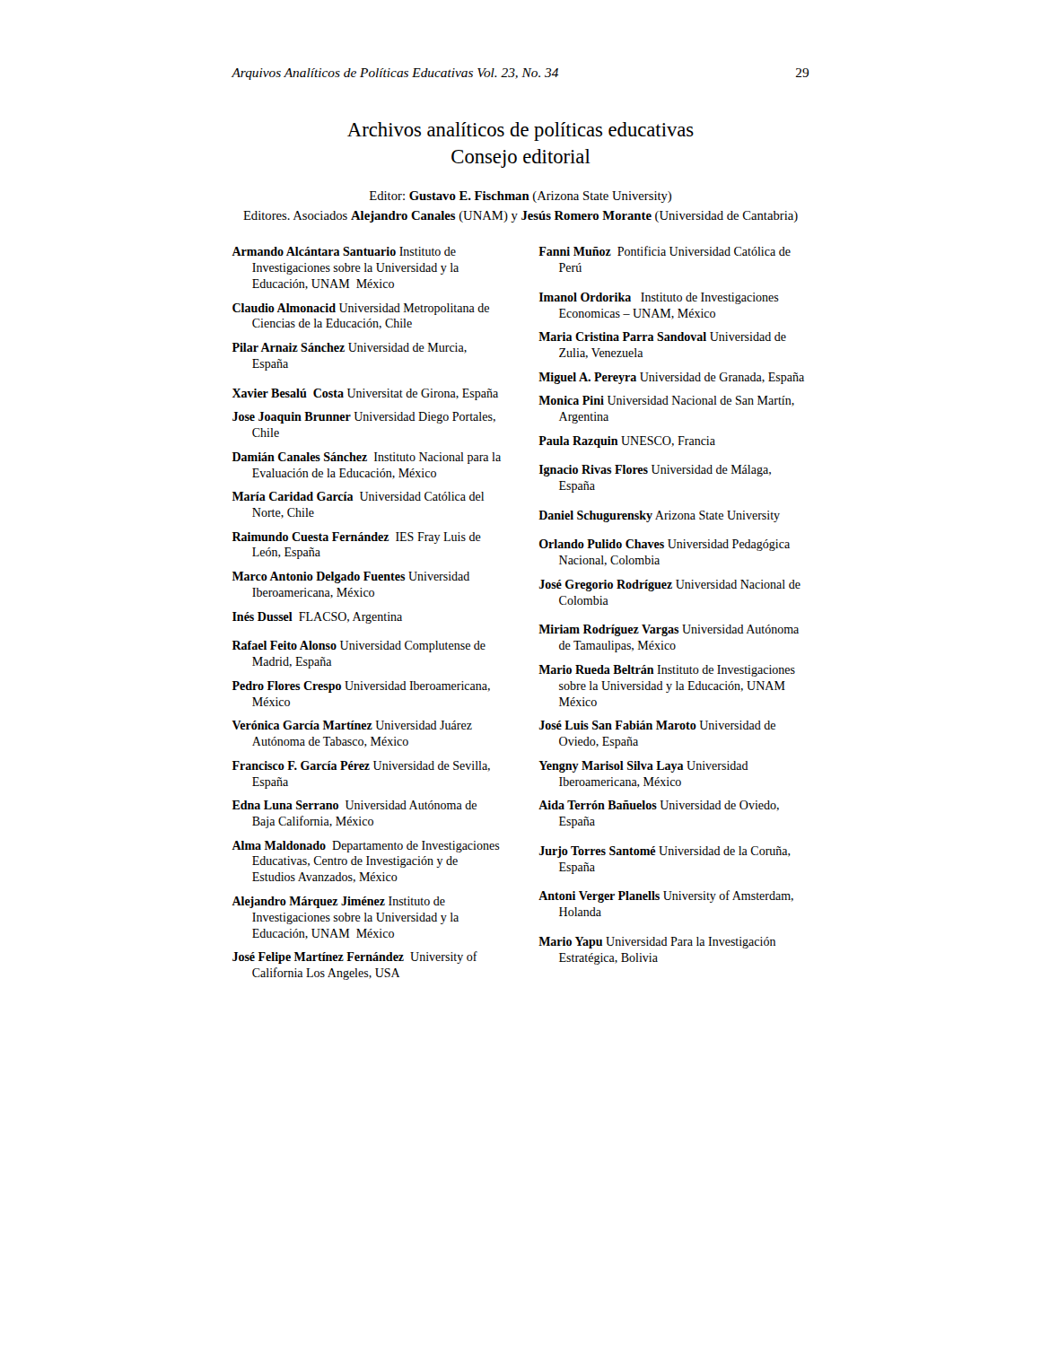Arquivos Analíticos de Políticas Educativas Vol. 23, No. 34 29
Archivos analíticos de políticas educativasConsejo editorial
Editor: Gustavo E. Fischman (Arizona State University) Editores. Asociados Alejandro Canales (UNAM) y Jesús Romero Morante (Universidad de Cantabria)
Armando Alcántara Santuario Instituto de Investigaciones sobre la Universidad y la Educación, UNAM México
Claudio Almonacid Universidad Metropolitana de Ciencias de la Educación, Chile
Pilar Arnaiz Sánchez Universidad de Murcia, España
Xavier Besalú Costa Universitat de Girona, España
Jose Joaquin Brunner Universidad Diego Portales, Chile
Damián Canales Sánchez Instituto Nacional para la Evaluación de la Educación, México
María Caridad García Universidad Católica del Norte, Chile
Raimundo Cuesta Fernández IES Fray Luis de León, España
Marco Antonio Delgado Fuentes Universidad Iberoamericana, México
Inés Dussel FLACSO, Argentina
Rafael Feito Alonso Universidad Complutense de Madrid, España
Pedro Flores Crespo Universidad Iberoamericana, México
Verónica García Martínez Universidad Juárez Autónoma de Tabasco, México
Francisco F. García Pérez Universidad de Sevilla, España
Edna Luna Serrano Universidad Autónoma de Baja California, México
Alma Maldonado Departamento de Investigaciones Educativas, Centro de Investigación y de Estudios Avanzados, México
Alejandro Márquez Jiménez Instituto de Investigaciones sobre la Universidad y la Educación, UNAM México
José Felipe Martínez Fernández University of California Los Angeles, USA
Fanni Muñoz Pontificia Universidad Católica de Perú
Imanol Ordorika Instituto de Investigaciones Economicas – UNAM, México
Maria Cristina Parra Sandoval Universidad de Zulia, Venezuela
Miguel A. Pereyra Universidad de Granada, España
Monica Pini Universidad Nacional de San Martín, Argentina
Paula Razquin UNESCO, Francia
Ignacio Rivas Flores Universidad de Málaga, España
Daniel Schugurensky Arizona State University
Orlando Pulido Chaves Universidad Pedagógica Nacional, Colombia
José Gregorio Rodríguez Universidad Nacional de Colombia
Miriam Rodríguez Vargas Universidad Autónoma de Tamaulipas, México
Mario Rueda Beltrán Instituto de Investigaciones sobre la Universidad y la Educación, UNAM México
José Luis San Fabián Maroto Universidad de Oviedo, España
Yengny Marisol Silva Laya Universidad Iberoamericana, México
Aida Terrón Bañuelos Universidad de Oviedo, España
Jurjo Torres Santomé Universidad de la Coruña, España
Antoni Verger Planells University of Amsterdam, Holanda
Mario Yapu Universidad Para la Investigación Estratégica, Bolivia